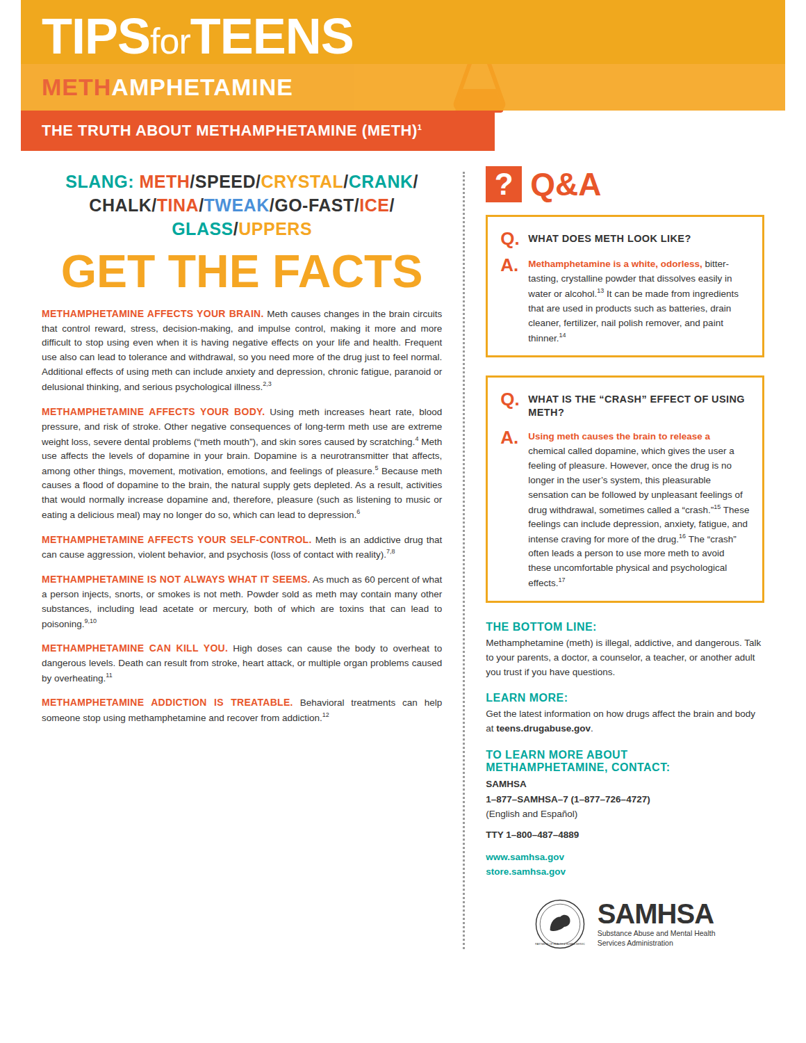TIPSfor TEENS
METH AMPHETAMINE
THE TRUTH ABOUT METHAMPHETAMINE (METH)1
SLANG: METH/SPEED/CRYSTAL/CRANK/
CHALK/TINA/TWEAK/GO-FAST/ICE/
GLASS/UPPERS
GET THE FACTS
METHAMPHETAMINE AFFECTS YOUR BRAIN. Meth causes changes in the brain circuits that control reward, stress, decision-making, and impulse control, making it more and more difficult to stop using even when it is having negative effects on your life and health. Frequent use also can lead to tolerance and withdrawal, so you need more of the drug just to feel normal. Additional effects of using meth can include anxiety and depression, chronic fatigue, paranoid or delusional thinking, and serious psychological illness.2,3
METHAMPHETAMINE AFFECTS YOUR BODY. Using meth increases heart rate, blood pressure, and risk of stroke. Other negative consequences of long-term meth use are extreme weight loss, severe dental problems (“meth mouth”), and skin sores caused by scratching.4 Meth use affects the levels of dopamine in your brain. Dopamine is a neurotransmitter that affects, among other things, movement, motivation, emotions, and feelings of pleasure.5 Because meth causes a flood of dopamine to the brain, the natural supply gets depleted. As a result, activities that would normally increase dopamine and, therefore, pleasure (such as listening to music or eating a delicious meal) may no longer do so, which can lead to depression.6
METHAMPHETAMINE AFFECTS YOUR SELF-CONTROL. Meth is an addictive drug that can cause aggression, violent behavior, and psychosis (loss of contact with reality).7,8
METHAMPHETAMINE IS NOT ALWAYS WHAT IT SEEMS. As much as 60 percent of what a person injects, snorts, or smokes is not meth. Powder sold as meth may contain many other substances, including lead acetate or mercury, both of which are toxins that can lead to poisoning.9,10
METHAMPHETAMINE CAN KILL YOU. High doses can cause the body to overheat to dangerous levels. Death can result from stroke, heart attack, or multiple organ problems caused by overheating.11
METHAMPHETAMINE ADDICTION IS TREATABLE. Behavioral treatments can help someone stop using methamphetamine and recover from addiction.12
?
Q&A
Q.
WHAT DOES METH LOOK LIKE?
A.
Methamphetamine is a white, odorless, bitter-tasting, crystalline powder that dissolves easily in water or alcohol.13 It can be made from ingredients that are used in products such as batteries, drain cleaner, fertilizer, nail polish remover, and paint thinner.14
Q.
WHAT IS THE “CRASH” EFFECT OF USING METH?
A.
Using meth causes the brain to release a chemical called dopamine, which gives the user a feeling of pleasure. However, once the drug is no longer in the user’s system, this pleasurable sensation can be followed by unpleasant feelings of drug withdrawal, sometimes called a “crash.”15 These feelings can include depression, anxiety, fatigue, and intense craving for more of the drug.16 The “crash” often leads a person to use more meth to avoid these uncomfortable physical and psychological effects.17
THE BOTTOM LINE:
Methamphetamine (meth) is illegal, addictive, and dangerous. Talk to your parents, a doctor, a counselor, a teacher, or another adult you trust if you have questions.
LEARN MORE:
Get the latest information on how drugs affect the brain and body at teens.drugabuse.gov.
TO LEARN MORE ABOUT
METHAMPHETAMINE, CONTACT:
SAMHSA
1–877–SAMHSA–7 (1–877–726–4727)
(English and Español)
TTY 1–800–487–4889
www.samhsa.gov
store.samhsa.gov
DEPARTMENT OF HEALTH & HUMAN SERVICES
SAMHSA Substance Abuse and Mental Health
Services Administration